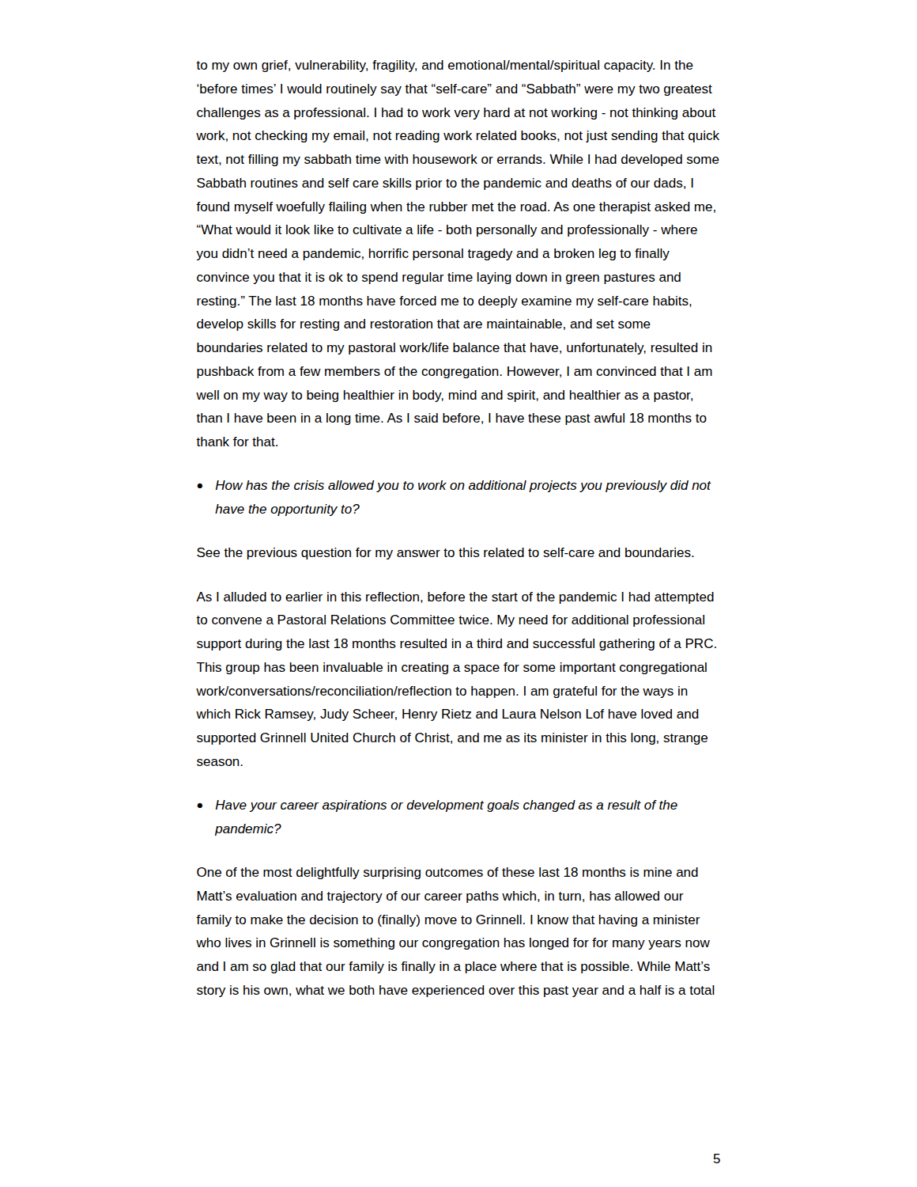to my own grief, vulnerability, fragility, and emotional/mental/spiritual capacity. In the ‘before times’ I would routinely say that “self-care” and “Sabbath” were my two greatest challenges as a professional. I had to work very hard at not working - not thinking about work, not checking my email, not reading work related books, not just sending that quick text, not filling my sabbath time with housework or errands. While I had developed some Sabbath routines and self care skills prior to the pandemic and deaths of our dads, I found myself woefully flailing when the rubber met the road. As one therapist asked me, “What would it look like to cultivate a life - both personally and professionally - where you didn’t need a pandemic, horrific personal tragedy and a broken leg to finally convince you that it is ok to spend regular time laying down in green pastures and resting.” The last 18 months have forced me to deeply examine my self-care habits, develop skills for resting and restoration that are maintainable, and set some boundaries related to my pastoral work/life balance that have, unfortunately, resulted in pushback from a few members of the congregation. However, I am convinced that I am well on my way to being healthier in body, mind and spirit, and healthier as a pastor, than I have been in a long time. As I said before, I have these past awful 18 months to thank for that.
How has the crisis allowed you to work on additional projects you previously did not have the opportunity to?
See the previous question for my answer to this related to self-care and boundaries.
As I alluded to earlier in this reflection, before the start of the pandemic I had attempted to convene a Pastoral Relations Committee twice. My need for additional professional support during the last 18 months resulted in a third and successful gathering of a PRC. This group has been invaluable in creating a space for some important congregational work/conversations/reconciliation/reflection to happen. I am grateful for the ways in which Rick Ramsey, Judy Scheer, Henry Rietz and Laura Nelson Lof have loved and supported Grinnell United Church of Christ, and me as its minister in this long, strange season.
Have your career aspirations or development goals changed as a result of the pandemic?
One of the most delightfully surprising outcomes of these last 18 months is mine and Matt’s evaluation and trajectory of our career paths which, in turn, has allowed our family to make the decision to (finally) move to Grinnell. I know that having a minister who lives in Grinnell is something our congregation has longed for for many years now and I am so glad that our family is finally in a place where that is possible. While Matt’s story is his own, what we both have experienced over this past year and a half is a total
5